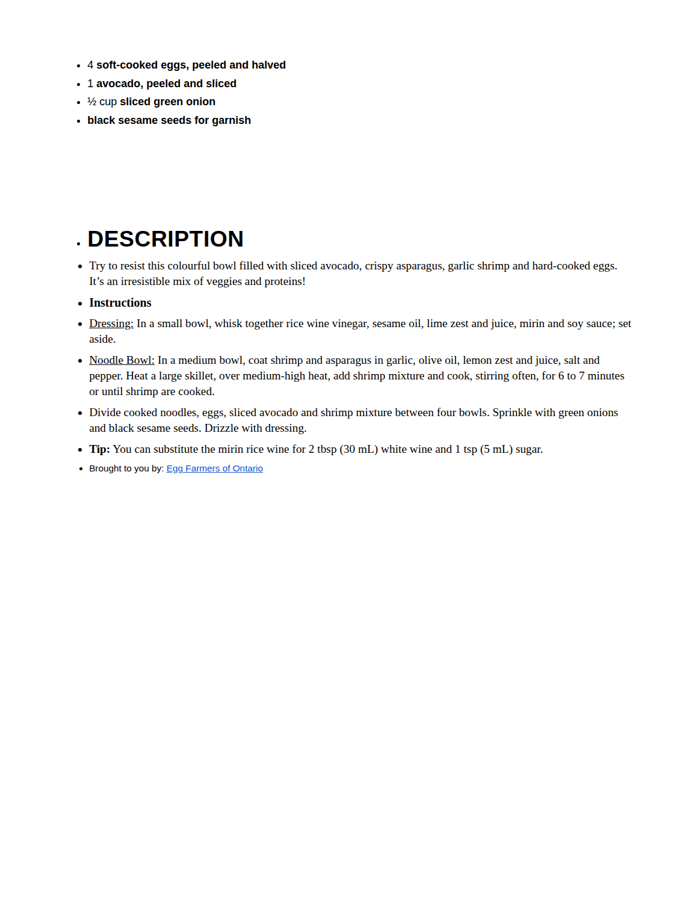4 soft-cooked eggs, peeled and halved
1 avocado, peeled and sliced
½ cup sliced green onion
black sesame seeds for garnish
DESCRIPTION
Try to resist this colourful bowl filled with sliced avocado, crispy asparagus, garlic shrimp and hard-cooked eggs. It’s an irresistible mix of veggies and proteins!
Instructions
Dressing: In a small bowl, whisk together rice wine vinegar, sesame oil, lime zest and juice, mirin and soy sauce; set aside.
Noodle Bowl: In a medium bowl, coat shrimp and asparagus in garlic, olive oil, lemon zest and juice, salt and pepper. Heat a large skillet, over medium-high heat, add shrimp mixture and cook, stirring often, for 6 to 7 minutes or until shrimp are cooked.
Divide cooked noodles, eggs, sliced avocado and shrimp mixture between four bowls. Sprinkle with green onions and black sesame seeds. Drizzle with dressing.
Tip: You can substitute the mirin rice wine for 2 tbsp (30 mL) white wine and 1 tsp (5 mL) sugar.
Brought to you by: Egg Farmers of Ontario